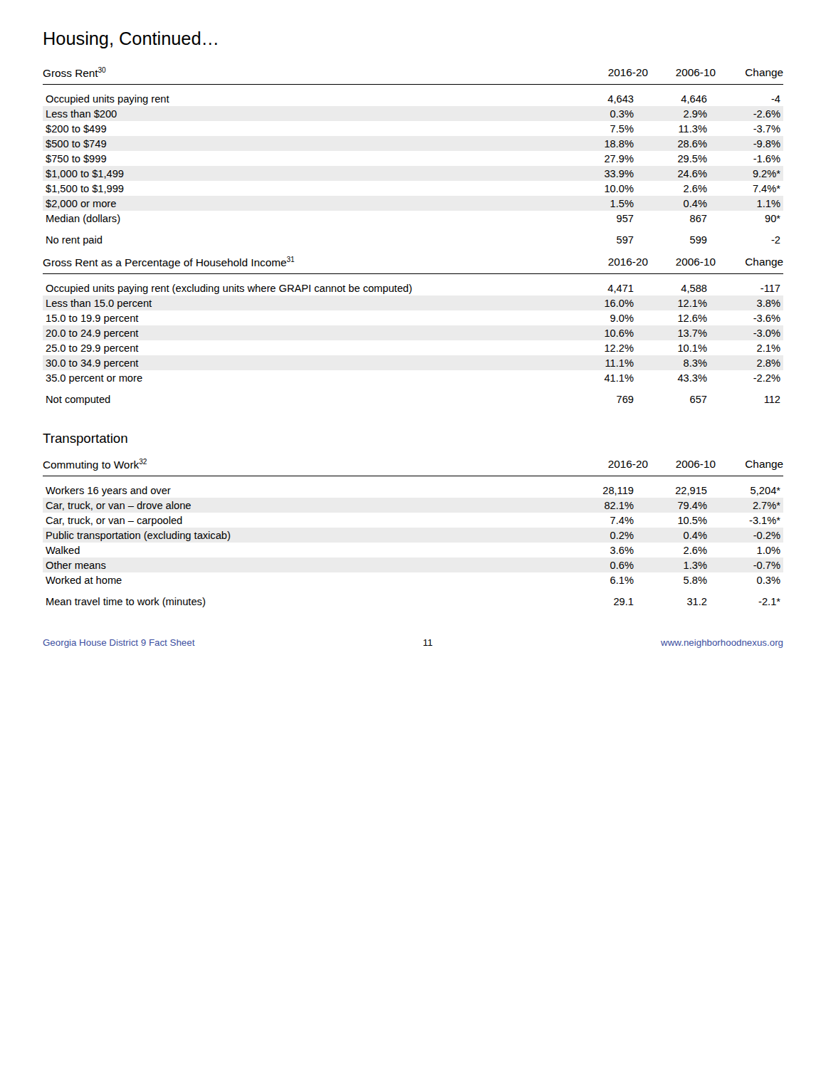Housing, Continued…
Gross Rent 30 2016-20 2006-10 Change
| Occupied units paying rent | 4,643 | 4,646 | -4 |
| Less than $200 | 0.3% | 2.9% | -2.6% |
| $200 to $499 | 7.5% | 11.3% | -3.7% |
| $500 to $749 | 18.8% | 28.6% | -9.8% |
| $750 to $999 | 27.9% | 29.5% | -1.6% |
| $1,000 to $1,499 | 33.9% | 24.6% | 9.2%* |
| $1,500 to $1,999 | 10.0% | 2.6% | 7.4%* |
| $2,000 or more | 1.5% | 0.4% | 1.1% |
| Median (dollars) | 957 | 867 | 90* |
| No rent paid | 597 | 599 | -2 |
Gross Rent as a Percentage of Household Income 31 2016-20 2006-10 Change
| Occupied units paying rent (excluding units where GRAPI cannot be computed) | 4,471 | 4,588 | -117 |
| Less than 15.0 percent | 16.0% | 12.1% | 3.8% |
| 15.0 to 19.9 percent | 9.0% | 12.6% | -3.6% |
| 20.0 to 24.9 percent | 10.6% | 13.7% | -3.0% |
| 25.0 to 29.9 percent | 12.2% | 10.1% | 2.1% |
| 30.0 to 34.9 percent | 11.1% | 8.3% | 2.8% |
| 35.0 percent or more | 41.1% | 43.3% | -2.2% |
| Not computed | 769 | 657 | 112 |
Transportation
Commuting to Work 32 2016-20 2006-10 Change
| Workers 16 years and over | 28,119 | 22,915 | 5,204* |
| Car, truck, or van – drove alone | 82.1% | 79.4% | 2.7%* |
| Car, truck, or van – carpooled | 7.4% | 10.5% | -3.1%* |
| Public transportation (excluding taxicab) | 0.2% | 0.4% | -0.2% |
| Walked | 3.6% | 2.6% | 1.0% |
| Other means | 0.6% | 1.3% | -0.7% |
| Worked at home | 6.1% | 5.8% | 0.3% |
| Mean travel time to work (minutes) | 29.1 | 31.2 | -2.1* |
Georgia House District 9 Fact Sheet 11 www.neighborhoodnexus.org